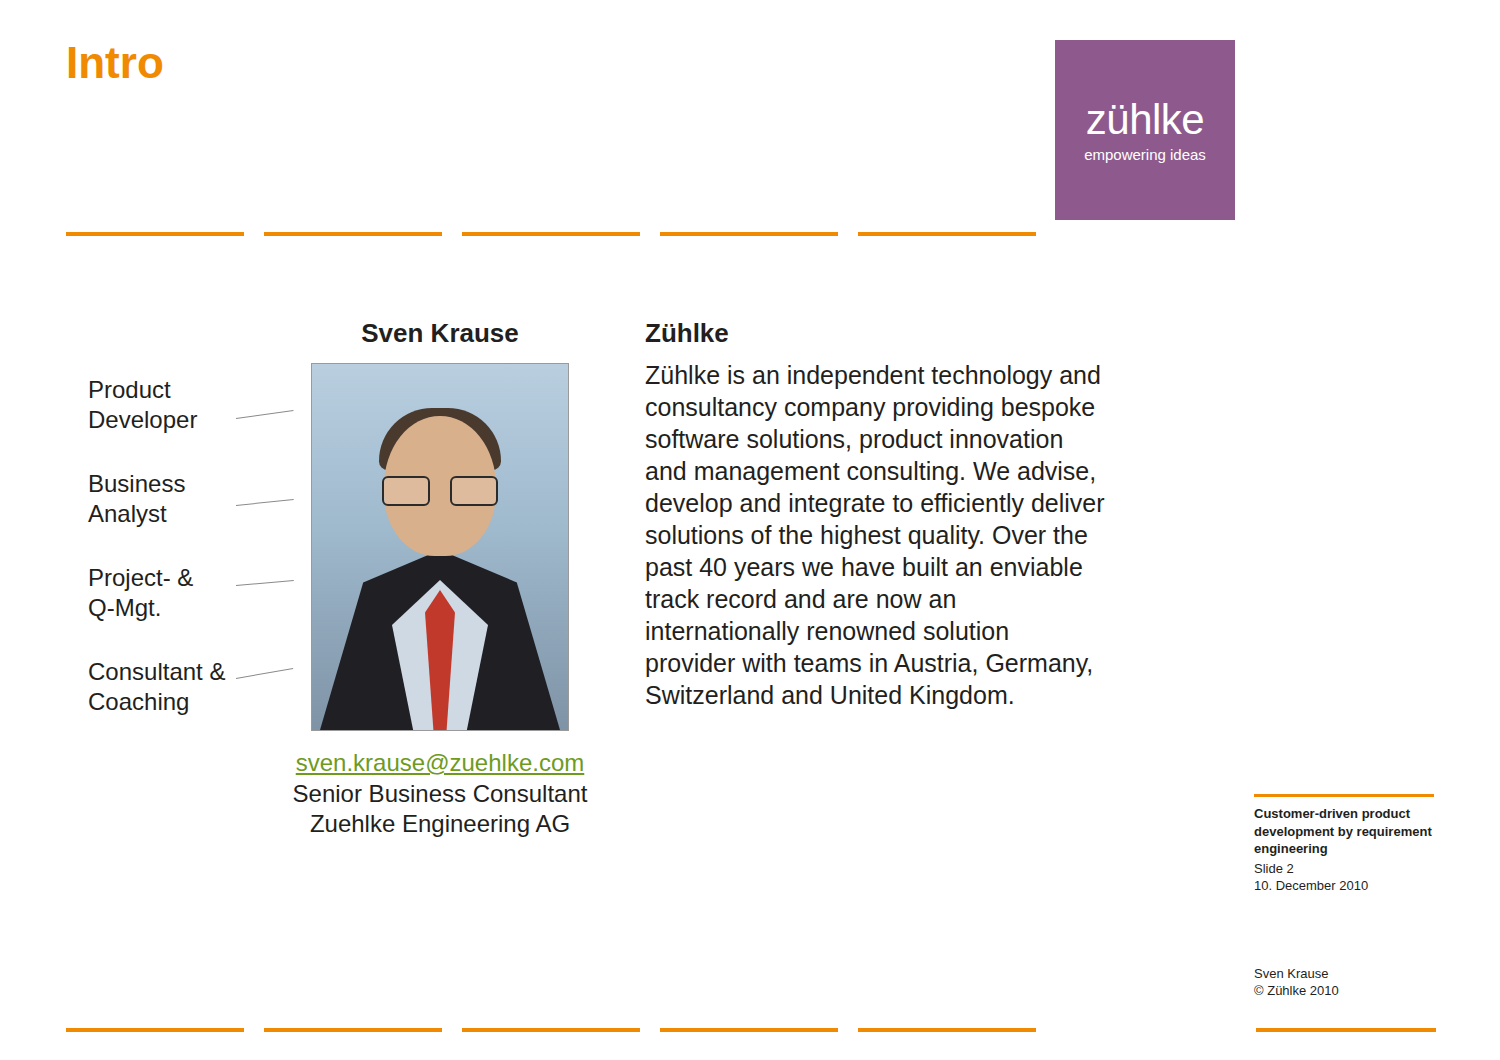Intro
zühlke empowering ideas
Product
Developer
Business
Analyst
Project- &
Q-Mgt.
Consultant &
Coaching
Sven Krause
sven.krause@zuehlke.com
Senior Business Consultant
Zuehlke Engineering AG
Zühlke
Zühlke is an independent technology and consultancy company providing bespoke software solutions, product innovation and management consulting. We advise, develop and integrate to efficiently deliver solutions of the highest quality. Over the past 40 years we have built an enviable track record and are now an internationally renowned solution provider with teams in Austria, Germany, Switzerland and United Kingdom.
Customer-driven product development by requirement engineering
Slide 2
10. December 2010
Sven Krause
© Zühlke 2010